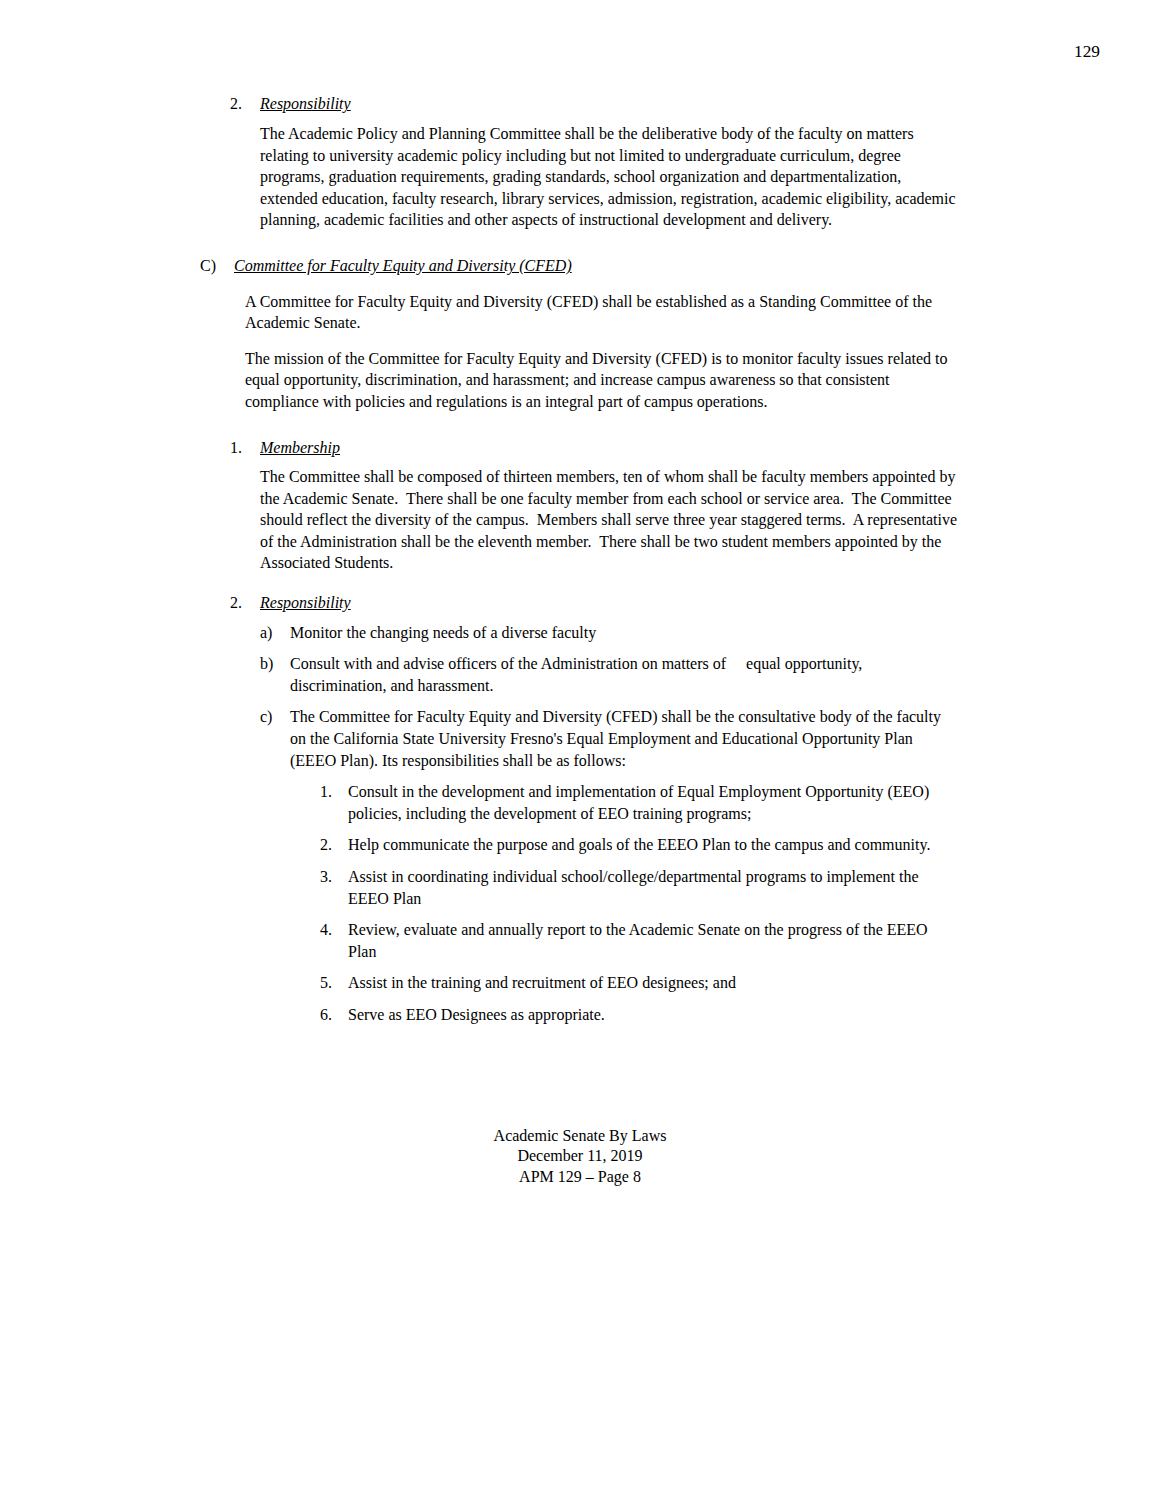129
2.
Responsibility
The Academic Policy and Planning Committee shall be the deliberative body of the faculty on matters relating to university academic policy including but not limited to undergraduate curriculum, degree programs, graduation requirements, grading standards, school organization and departmentalization, extended education, faculty research, library services, admission, registration, academic eligibility, academic planning, academic facilities and other aspects of instructional development and delivery.
C)
Committee for Faculty Equity and Diversity (CFED)
A Committee for Faculty Equity and Diversity (CFED) shall be established as a Standing Committee of the Academic Senate.
The mission of the Committee for Faculty Equity and Diversity (CFED) is to monitor faculty issues related to equal opportunity, discrimination, and harassment; and increase campus awareness so that consistent compliance with policies and regulations is an integral part of campus operations.
1.
Membership
The Committee shall be composed of thirteen members, ten of whom shall be faculty members appointed by the Academic Senate. There shall be one faculty member from each school or service area. The Committee should reflect the diversity of the campus. Members shall serve three year staggered terms. A representative of the Administration shall be the eleventh member. There shall be two student members appointed by the Associated Students.
2.
Responsibility
a)
Monitor the changing needs of a diverse faculty
b)
Consult with and advise officers of the Administration on matters of equal opportunity, discrimination, and harassment.
c)
The Committee for Faculty Equity and Diversity (CFED) shall be the consultative body of the faculty on the California State University Fresno's Equal Employment and Educational Opportunity Plan (EEEO Plan). Its responsibilities shall be as follows:
1.
Consult in the development and implementation of Equal Employment Opportunity (EEO) policies, including the development of EEO training programs;
2.
Help communicate the purpose and goals of the EEEO Plan to the campus and community.
3.
Assist in coordinating individual school/college/departmental programs to implement the EEEO Plan
4.
Review, evaluate and annually report to the Academic Senate on the progress of the EEEO Plan
5.
Assist in the training and recruitment of EEO designees; and
6.
Serve as EEO Designees as appropriate.
Academic Senate By Laws
December 11, 2019
APM 129 – Page 8